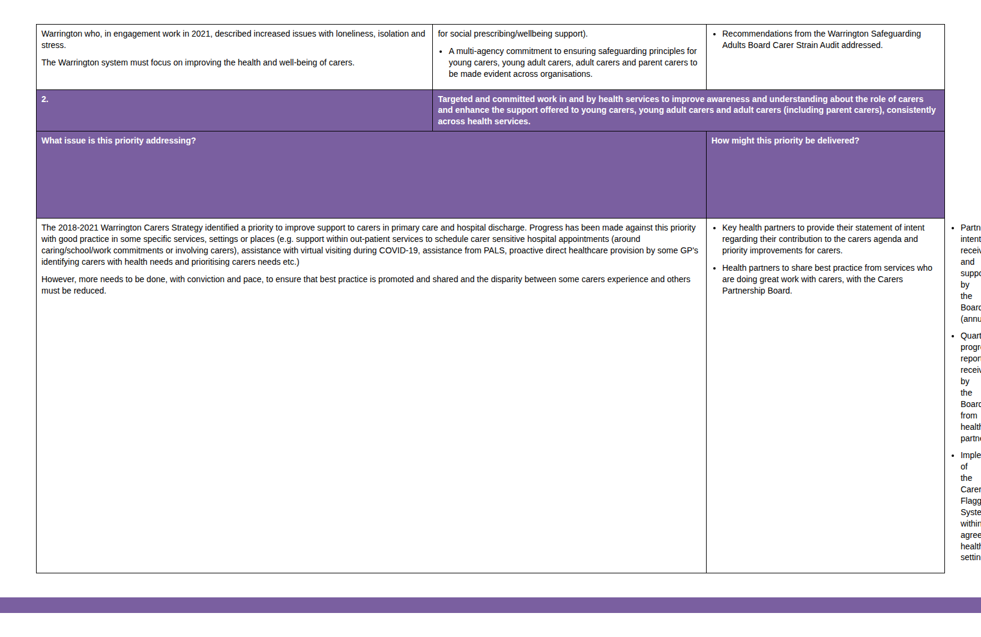| Warrington who, in engagement work in 2021, described increased issues with loneliness, isolation and stress. The Warrington system must focus on improving the health and well-being of carers. | for social prescribing/wellbeing support). A multi-agency commitment to ensuring safeguarding principles for young carers, young adult carers, adult carers and parent carers to be made evident across organisations. | Recommendations from the Warrington Safeguarding Adults Board Carer Strain Audit addressed. |
| 2. | Targeted and committed work in and by health services to improve awareness and understanding about the role of carers and enhance the support offered to young carers, young adult carers and adult carers (including parent carers), consistently across health services. |
| What issue is this priority addressing? | How might this priority be delivered? | What are the potential/possible measures of success? |
| The 2018-2021 Warrington Carers Strategy identified a priority to improve support to carers in primary care and hospital discharge. Progress has been made against this priority with good practice in some specific services, settings or places (e.g. support within out-patient services to schedule carer sensitive hospital appointments (around caring/school/work commitments or involving carers), assistance with virtual visiting during COVID-19, assistance from PALS, proactive direct healthcare provision by some GP's identifying carers with health needs and prioritising carers needs etc.) However, more needs to be done, with conviction and pace, to ensure that best practice is promoted and shared and the disparity between some carers experience and others must be reduced. | Key health partners to provide their statement of intent regarding their contribution to the carers agenda and priority improvements for carers. Health partners to share best practice from services who are doing great work with carers, with the Carers Partnership Board. | Partner intentions received and supported by the Board (annually). Quarterly progress reports received by the Board from health partners. Implementation of the Carer Flagging System within agreed health settings. |